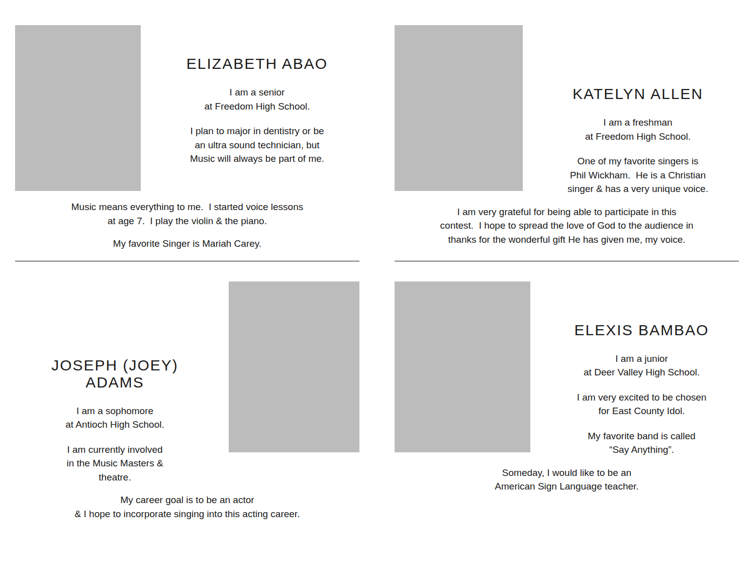Elizabeth Abao
I am a senior
at Freedom High School.
I plan to major in dentistry or be
an ultra sound technician, but
Music will always be part of me.
Music means everything to me. I started voice lessons
at age 7. I play the violin & the piano.
My favorite Singer is Mariah Carey.
Katelyn Allen
I am a freshman
at Freedom High School.
One of my favorite singers is
Phil Wickham. He is a Christian
singer & has a very unique voice.
I am very grateful for being able to participate in this
contest. I hope to spread the love of God to the audience in
thanks for the wonderful gift He has given me, my voice.
Joseph (Joey)
Adams
I am a sophomore
at Antioch High School.
I am currently involved
in the Music Masters &
theatre.
My career goal is to be an actor
& I hope to incorporate singing into this acting career.
Elexis Bambao
I am a junior
at Deer Valley High School.
I am very excited to be chosen
for East County Idol.
My favorite band is called
“Say Anything”.
Someday, I would like to be an
American Sign Language teacher.